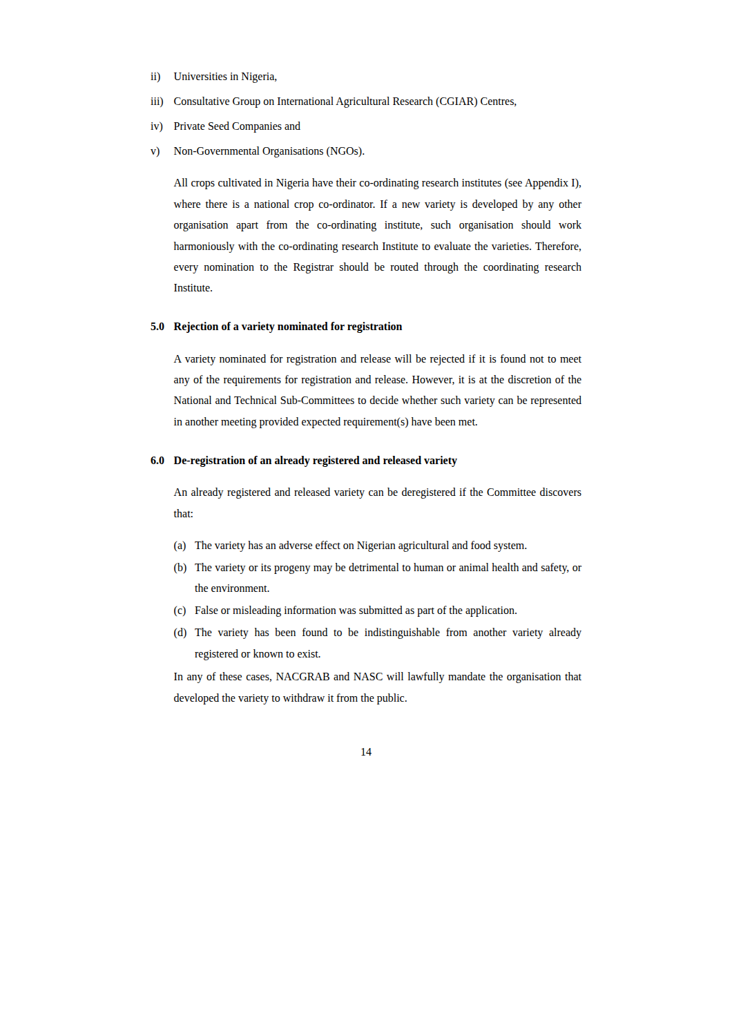ii) Universities in Nigeria,
iii) Consultative Group on International Agricultural Research (CGIAR) Centres,
iv) Private Seed Companies and
v) Non-Governmental Organisations (NGOs).
All crops cultivated in Nigeria have their co-ordinating research institutes (see Appendix I), where there is a national crop co-ordinator. If a new variety is developed by any other organisation apart from the co-ordinating institute, such organisation should work harmoniously with the co-ordinating research Institute to evaluate the varieties. Therefore, every nomination to the Registrar should be routed through the coordinating research Institute.
5.0 Rejection of a variety nominated for registration
A variety nominated for registration and release will be rejected if it is found not to meet any of the requirements for registration and release. However, it is at the discretion of the National and Technical Sub-Committees to decide whether such variety can be represented in another meeting provided expected requirement(s) have been met.
6.0 De-registration of an already registered and released variety
An already registered and released variety can be deregistered if the Committee discovers that:
(a) The variety has an adverse effect on Nigerian agricultural and food system.
(b) The variety or its progeny may be detrimental to human or animal health and safety, or the environment.
(c) False or misleading information was submitted as part of the application.
(d) The variety has been found to be indistinguishable from another variety already registered or known to exist.
In any of these cases, NACGRAB and NASC will lawfully mandate the organisation that developed the variety to withdraw it from the public.
14